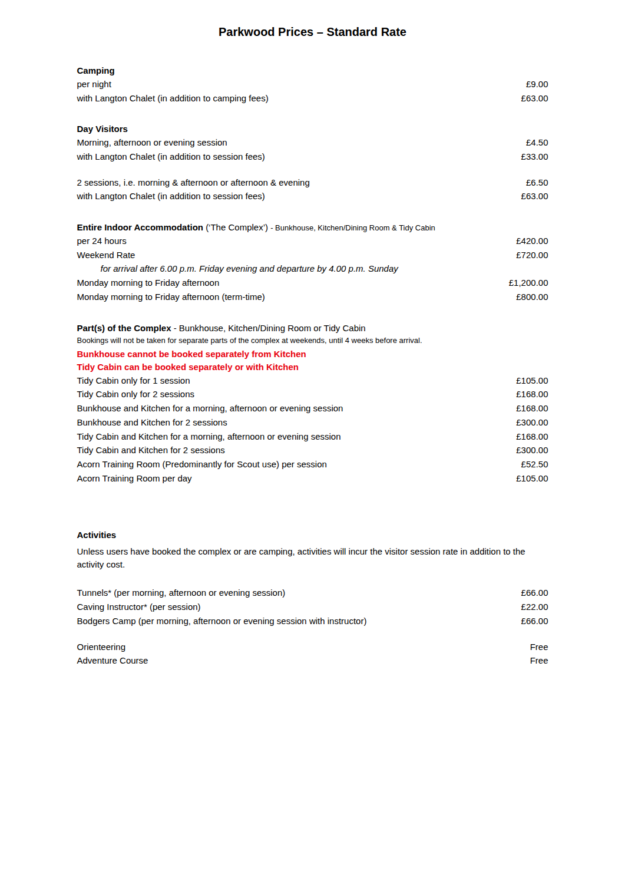Parkwood Prices – Standard Rate
Camping
| per night | £9.00 |
| with Langton Chalet (in addition to camping fees) | £63.00 |
Day Visitors
| Morning, afternoon or evening session | £4.50 |
| with Langton Chalet (in addition to session fees) | £33.00 |
| 2 sessions, i.e. morning & afternoon or afternoon & evening | £6.50 |
| with Langton Chalet (in addition to session fees) | £63.00 |
Entire Indoor Accommodation (‘The Complex’) - Bunkhouse, Kitchen/Dining Room & Tidy Cabin
| per 24 hours | £420.00 |
| Weekend Rate | £720.00 |
| for arrival after 6.00 p.m. Friday evening and departure by 4.00 p.m. Sunday |
| Monday morning to Friday afternoon | £1,200.00 |
| Monday morning to Friday afternoon (term-time) | £800.00 |
Part(s) of the Complex - Bunkhouse, Kitchen/Dining Room or Tidy Cabin
Bookings will not be taken for separate parts of the complex at weekends, until 4 weeks before arrival.
Bunkhouse cannot be booked separately from Kitchen
Tidy Cabin can be booked separately or with Kitchen
| Tidy Cabin only for 1 session | £105.00 |
| Tidy Cabin only for 2 sessions | £168.00 |
| Bunkhouse and Kitchen for a morning, afternoon or evening session | £168.00 |
| Bunkhouse and Kitchen for 2 sessions | £300.00 |
| Tidy Cabin and Kitchen for a morning, afternoon or evening session | £168.00 |
| Tidy Cabin and Kitchen for 2 sessions | £300.00 |
| Acorn Training Room (Predominantly for Scout use) per session | £52.50 |
| Acorn Training Room per day | £105.00 |
Activities
Unless users have booked the complex or are camping, activities will incur the visitor session rate in addition to the activity cost.
| Tunnels* (per morning, afternoon or evening session) | £66.00 |
| Caving Instructor* (per session) | £22.00 |
| Bodgers Camp (per morning, afternoon or evening session with instructor) | £66.00 |
| Orienteering | Free |
| Adventure Course | Free |